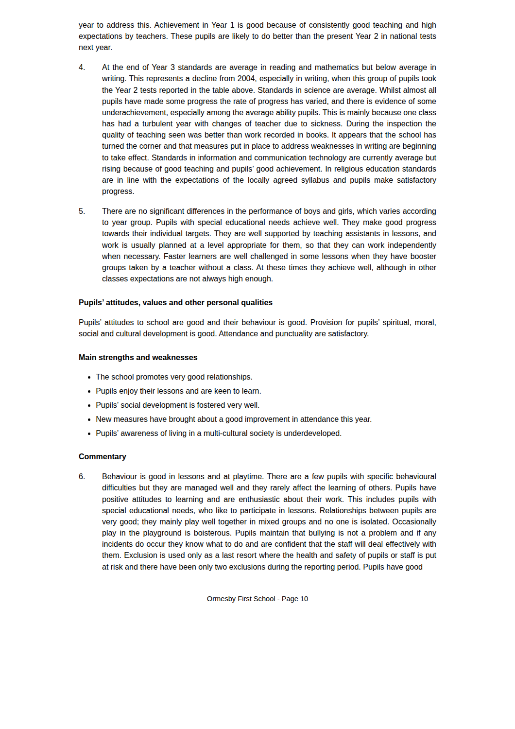year to address this. Achievement in Year 1 is good because of consistently good teaching and high expectations by teachers. These pupils are likely to do better than the present Year 2 in national tests next year.
4. At the end of Year 3 standards are average in reading and mathematics but below average in writing. This represents a decline from 2004, especially in writing, when this group of pupils took the Year 2 tests reported in the table above. Standards in science are average. Whilst almost all pupils have made some progress the rate of progress has varied, and there is evidence of some underachievement, especially among the average ability pupils. This is mainly because one class has had a turbulent year with changes of teacher due to sickness. During the inspection the quality of teaching seen was better than work recorded in books. It appears that the school has turned the corner and that measures put in place to address weaknesses in writing are beginning to take effect. Standards in information and communication technology are currently average but rising because of good teaching and pupils’ good achievement. In religious education standards are in line with the expectations of the locally agreed syllabus and pupils make satisfactory progress.
5. There are no significant differences in the performance of boys and girls, which varies according to year group. Pupils with special educational needs achieve well. They make good progress towards their individual targets. They are well supported by teaching assistants in lessons, and work is usually planned at a level appropriate for them, so that they can work independently when necessary. Faster learners are well challenged in some lessons when they have booster groups taken by a teacher without a class. At these times they achieve well, although in other classes expectations are not always high enough.
Pupils’ attitudes, values and other personal qualities
Pupils’ attitudes to school are good and their behaviour is good. Provision for pupils’ spiritual, moral, social and cultural development is good. Attendance and punctuality are satisfactory.
Main strengths and weaknesses
The school promotes very good relationships.
Pupils enjoy their lessons and are keen to learn.
Pupils’ social development is fostered very well.
New measures have brought about a good improvement in attendance this year.
Pupils’ awareness of living in a multi-cultural society is underdeveloped.
Commentary
6. Behaviour is good in lessons and at playtime. There are a few pupils with specific behavioural difficulties but they are managed well and they rarely affect the learning of others. Pupils have positive attitudes to learning and are enthusiastic about their work. This includes pupils with special educational needs, who like to participate in lessons. Relationships between pupils are very good; they mainly play well together in mixed groups and no one is isolated. Occasionally play in the playground is boisterous. Pupils maintain that bullying is not a problem and if any incidents do occur they know what to do and are confident that the staff will deal effectively with them. Exclusion is used only as a last resort where the health and safety of pupils or staff is put at risk and there have been only two exclusions during the reporting period. Pupils have good
Ormesby First School - Page 10